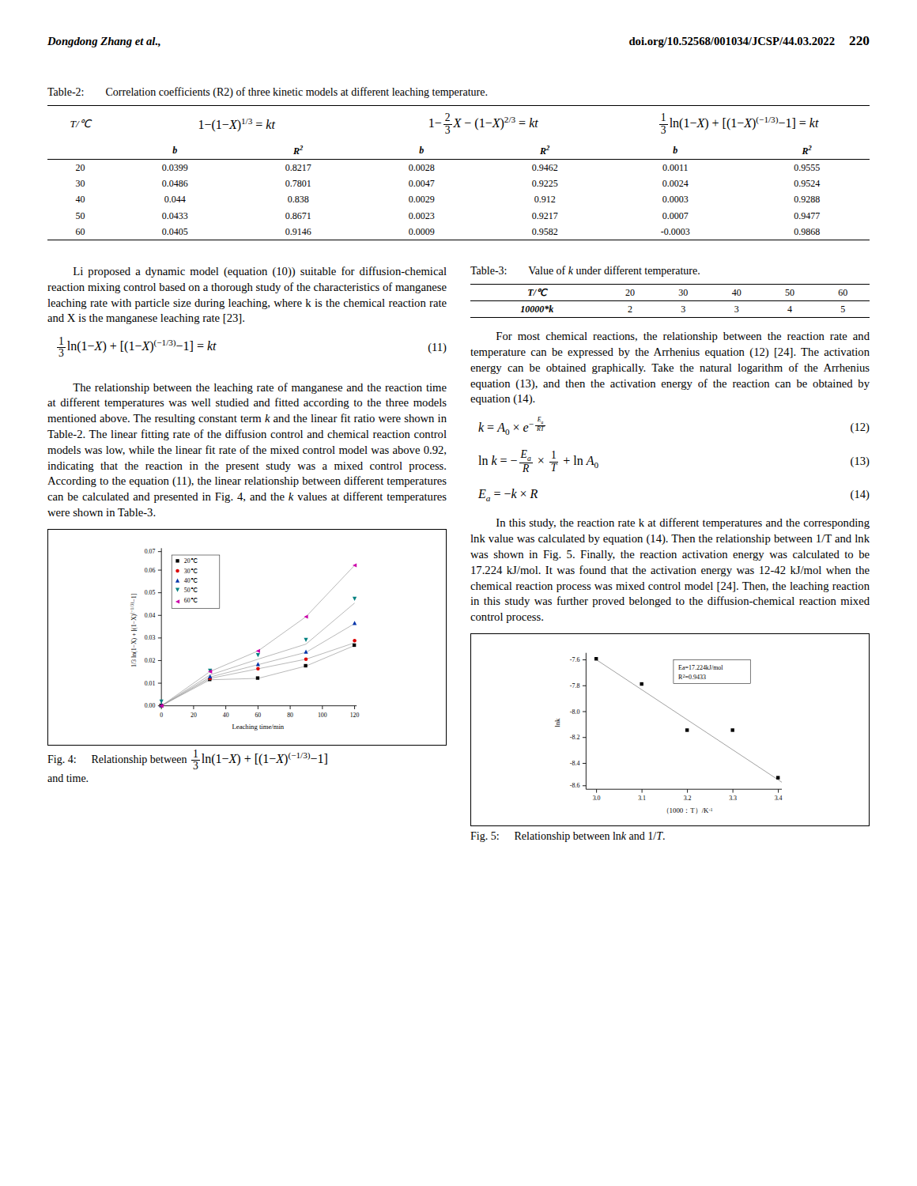Dongdong Zhang et al.,
doi.org/10.52568/001034/JCSP/44.03.2022220
Table-2: Correlation coefficients (R2) of three kinetic models at different leaching temperature.
| T/℃ | 1−(1− X ) 1/3 = kt | 1− 2 3 X − (1− X ) 2/3 = kt | 1 3 ln(1− X ) + [(1− X ) (−1/3) −1] = kt |
| --- | --- | --- | --- |
| | b | R 2 | b | R 2 | b | R 2 |
| 20 | 0.0399 | 0.8217 | 0.0028 | 0.9462 | 0.0011 | 0.9555 |
| 30 | 0.0486 | 0.7801 | 0.0047 | 0.9225 | 0.0024 | 0.9524 |
| 40 | 0.044 | 0.838 | 0.0029 | 0.912 | 0.0003 | 0.9288 |
| 50 | 0.0433 | 0.8671 | 0.0023 | 0.9217 | 0.0007 | 0.9477 |
| 60 | 0.0405 | 0.9146 | 0.0009 | 0.9582 | -0.0003 | 0.9868 |
Li proposed a dynamic model (equation (10)) suitable for diffusion-chemical reaction mixing control based on a thorough study of the characteristics of manganese leaching rate with particle size during leaching, where k is the chemical reaction rate and X is the manganese leaching rate [23].
13ln(1−X) + [(1−X)(−1/3)−1] = kt
(11)
The relationship between the leaching rate of manganese and the reaction time at different temperatures was well studied and fitted according to the three models mentioned above. The resulting constant term k and the linear fit ratio were shown in Table-2. The linear fitting rate of the diffusion control and chemical reaction control models was low, while the linear fit rate of the mixed control model was above 0.92, indicating that the reaction in the present study was a mixed control process. According to the equation (11), the linear relationship between different temperatures can be calculated and presented in Fig. 4, and the k values at different temperatures were shown in Table-3.
0.00 0.01 0.02 0.03 0.04 0.05 0.06 0.07 0 20 40 60 80 100 120 Leaching time/min 1/3 ln(1−X) + [(1−X)(−1/3)−1] 20℃ 30℃ 40℃ 50℃ 60℃
Fig. 4: Relationship between 13ln(1−X) + [(1−X)(−1/3)−1]
and time.
Table-3: Value of k under different temperature.
| T/℃ | 20 | 30 | 40 | 50 | 60 |
| 10000*k | 2 | 3 | 3 | 4 | 5 |
For most chemical reactions, the relationship between the reaction rate and temperature can be expressed by the Arrhenius equation (12) [24]. The activation energy can be obtained graphically. Take the natural logarithm of the Arrhenius equation (13), and then the activation energy of the reaction can be obtained by equation (14).
k = A0 × e−Ea RT
(12)
ln k = −Ea R × 1 T + ln A0
(13)
Ea = −k × R
(14)
In this study, the reaction rate k at different temperatures and the corresponding lnk value was calculated by equation (14). Then the relationship between 1/T and lnk was shown in Fig. 5. Finally, the reaction activation energy was calculated to be 17.224 kJ/mol. It was found that the activation energy was 12-42 kJ/mol when the chemical reaction process was mixed control model [24]. Then, the leaching reaction in this study was further proved belonged to the diffusion-chemical reaction mixed control process.
-7.6 -7.8 -8.0 -8.2 -8.4 -8.6 3.0 3.1 3.2 3.3 3.4 （1000：T）/K-1 lnk Ea=17.224kJ/mol R2=0.9433
Fig. 5: Relationship between lnk and 1/T.